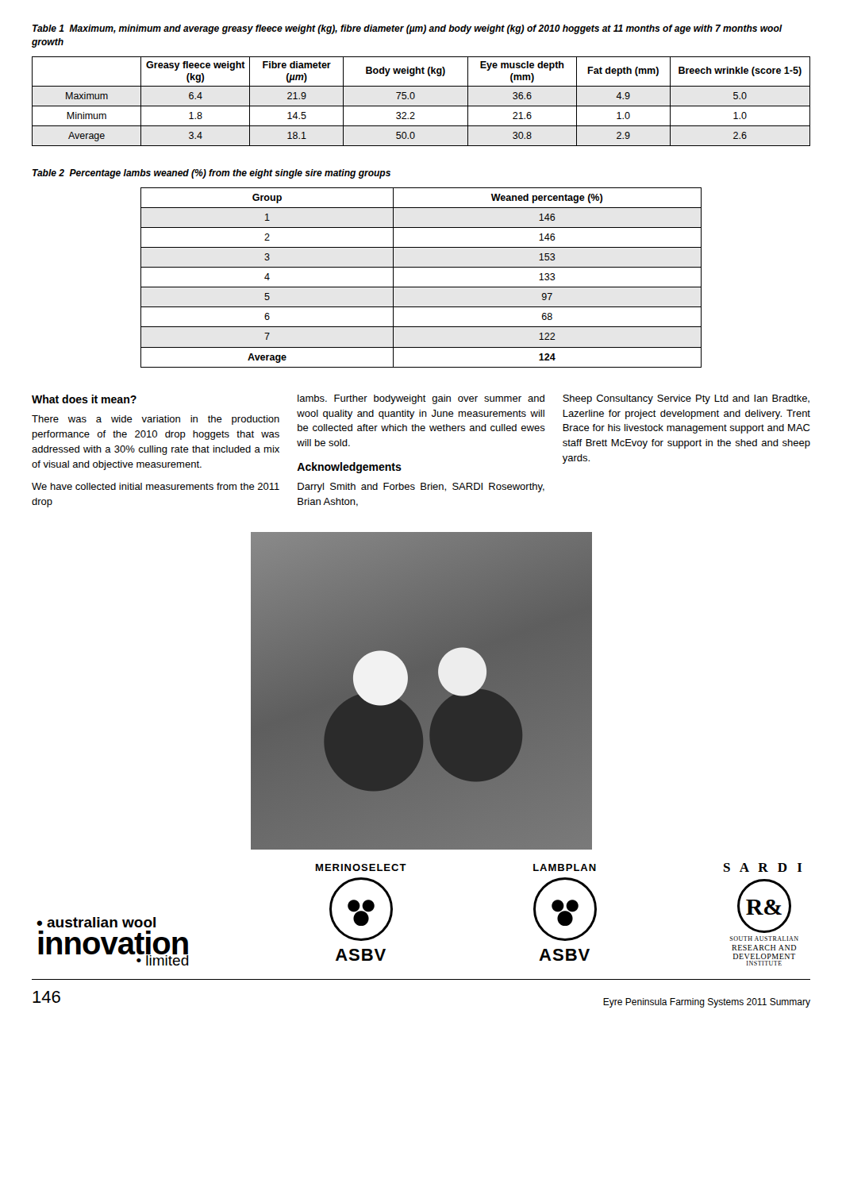Table 1 Maximum, minimum and average greasy fleece weight (kg), fibre diameter (µm) and body weight (kg) of 2010 hoggets at 11 months of age with 7 months wool growth
| | Greasy fleece weight (kg) | Fibre diameter ( µm ) | Body weight (kg) | Eye muscle depth (mm) | Fat depth (mm) | Breech wrinkle (score 1-5) |
| --- | --- | --- | --- | --- | --- | --- |
| Maximum | 6.4 | 21.9 | 75.0 | 36.6 | 4.9 | 5.0 |
| Minimum | 1.8 | 14.5 | 32.2 | 21.6 | 1.0 | 1.0 |
| Average | 3.4 | 18.1 | 50.0 | 30.8 | 2.9 | 2.6 |
Table 2 Percentage lambs weaned (%) from the eight single sire mating groups
| Group | Weaned percentage (%) |
| --- | --- |
| 1 | 146 |
| 2 | 146 |
| 3 | 153 |
| 4 | 133 |
| 5 | 97 |
| 6 | 68 |
| 7 | 122 |
| Average | 124 |
What does it mean?
There was a wide variation in the production performance of the 2010 drop hoggets that was addressed with a 30% culling rate that included a mix of visual and objective measurement.
We have collected initial measurements from the 2011 drop
lambs. Further bodyweight gain over summer and wool quality and quantity in June measurements will be collected after which the wethers and culled ewes will be sold.
Acknowledgements
Darryl Smith and Forbes Brien, SARDI Roseworthy, Brian Ashton,
Sheep Consultancy Service Pty Ltd and Ian Bradtke, Lazerline for project development and delivery. Trent Brace for his livestock management support and MAC staff Brett McEvoy for support in the shed and sheep yards.
• australian wool
innovation
• limited
MERINOSELECT
ASBV
LAMBPLAN
ASBV
S A R D I
R&
SOUTH AUSTRALIAN RESEARCH AND DEVELOPMENT INSTITUTE
146
Eyre Peninsula Farming Systems 2011 Summary